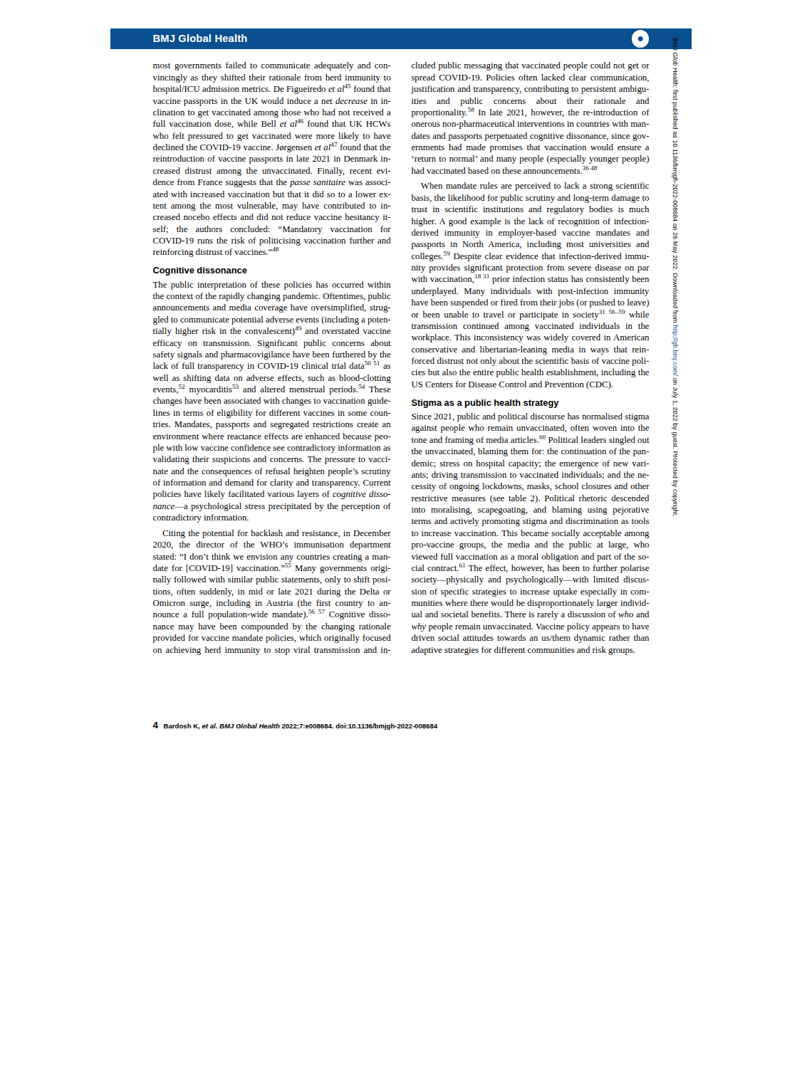BMJ Global Health
●
most governments failed to communicate adequately and convincingly as they shifted their rationale from herd immunity to hospital/ICU admission metrics. De Figueiredo et al45 found that vaccine passports in the UK would induce a net decrease in inclination to get vaccinated among those who had not received a full vaccination dose, while Bell et al46 found that UK HCWs who felt pressured to get vaccinated were more likely to have declined the COVID-19 vaccine. Jørgensen et al47 found that the reintroduction of vaccine passports in late 2021 in Denmark increased distrust among the unvaccinated. Finally, recent evidence from France suggests that the passe sanitaire was associated with increased vaccination but that it did so to a lower extent among the most vulnerable, may have contributed to increased nocebo effects and did not reduce vaccine hesitancy itself; the authors concluded: “Mandatory vaccination for COVID-19 runs the risk of politicising vaccination further and reinforcing distrust of vaccines.”48
Cognitive dissonance
The public interpretation of these policies has occurred within the context of the rapidly changing pandemic. Oftentimes, public announcements and media coverage have oversimplified, struggled to communicate potential adverse events (including a potentially higher risk in the convalescent)49 and overstated vaccine efficacy on transmission. Significant public concerns about safety signals and pharmacovigilance have been furthered by the lack of full transparency in COVID-19 clinical trial data50 51 as well as shifting data on adverse effects, such as blood-clotting events,52 myocarditis53 and altered menstrual periods.54 These changes have been associated with changes to vaccination guidelines in terms of eligibility for different vaccines in some countries. Mandates, passports and segregated restrictions create an environment where reactance effects are enhanced because people with low vaccine confidence see contradictory information as validating their suspicions and concerns. The pressure to vaccinate and the consequences of refusal heighten people’s scrutiny of information and demand for clarity and transparency. Current policies have likely facilitated various layers of cognitive dissonance—a psychological stress precipitated by the perception of contradictory information.
Citing the potential for backlash and resistance, in December 2020, the director of the WHO’s immunisation department stated: “I don’t think we envision any countries creating a mandate for [COVID-19] vaccination.”55 Many governments originally followed with similar public statements, only to shift positions, often suddenly, in mid or late 2021 during the Delta or Omicron surge, including in Austria (the first country to announce a full population-wide mandate).56 57 Cognitive dissonance may have been compounded by the changing rationale provided for vaccine mandate policies, which originally focused on achieving herd immunity to stop viral transmission and included public messaging that vaccinated people could not get or spread COVID-19. Policies often lacked clear communication, justification and transparency, contributing to persistent ambiguities and public concerns about their rationale and proportionality.58 In late 2021, however, the re-introduction of onerous non-pharmaceutical interventions in countries with mandates and passports perpetuated cognitive dissonance, since governments had made promises that vaccination would ensure a ‘return to normal’ and many people (especially younger people) had vaccinated based on these announcements.36 48
When mandate rules are perceived to lack a strong scientific basis, the likelihood for public scrutiny and long-term damage to trust in scientific institutions and regulatory bodies is much higher. A good example is the lack of recognition of infection-derived immunity in employer-based vaccine mandates and passports in North America, including most universities and colleges.59 Despite clear evidence that infection-derived immunity provides significant protection from severe disease on par with vaccination,18 31 prior infection status has consistently been underplayed. Many individuals with post-infection immunity have been suspended or fired from their jobs (or pushed to leave) or been unable to travel or participate in society31 56–59 while transmission continued among vaccinated individuals in the workplace. This inconsistency was widely covered in American conservative and libertarian-leaning media in ways that reinforced distrust not only about the scientific basis of vaccine policies but also the entire public health establishment, including the US Centers for Disease Control and Prevention (CDC).
Stigma as a public health strategy
Since 2021, public and political discourse has normalised stigma against people who remain unvaccinated, often woven into the tone and framing of media articles.60 Political leaders singled out the unvaccinated, blaming them for: the continuation of the pandemic; stress on hospital capacity; the emergence of new variants; driving transmission to vaccinated individuals; and the necessity of ongoing lockdowns, masks, school closures and other restrictive measures (see table 2). Political rhetoric descended into moralising, scapegoating, and blaming using pejorative terms and actively promoting stigma and discrimination as tools to increase vaccination. This became socially acceptable among pro-vaccine groups, the media and the public at large, who viewed full vaccination as a moral obligation and part of the social contract.61 The effect, however, has been to further polarise society—physically and psychologically—with limited discussion of specific strategies to increase uptake especially in communities where there would be disproportionately larger individual and societal benefits. There is rarely a discussion of who and why people remain unvaccinated. Vaccine policy appears to have driven social attitudes towards an us/them dynamic rather than adaptive strategies for different communities and risk groups.
4 Bardosh K, et al. BMJ Global Health 2022;7:e008684. doi:10.1136/bmjgh-2022-008684
BMJ Glob Health: first published as 10.1136/bmjgh-2022-008684 on 26 May 2022. Downloaded from http://gh.bmj.com/ on July 1, 2022 by guest. Protected by copyright.